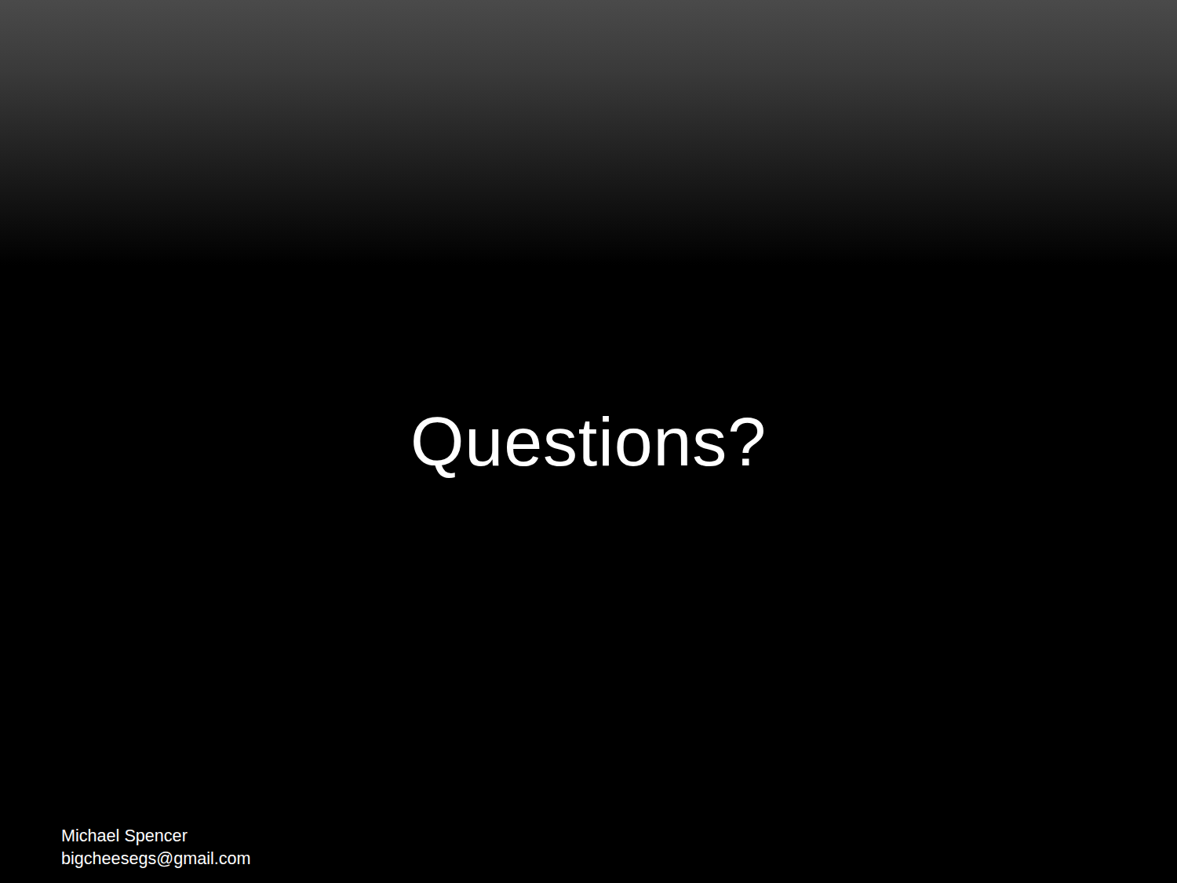Questions?
Michael Spencer
bigcheesegs@gmail.com